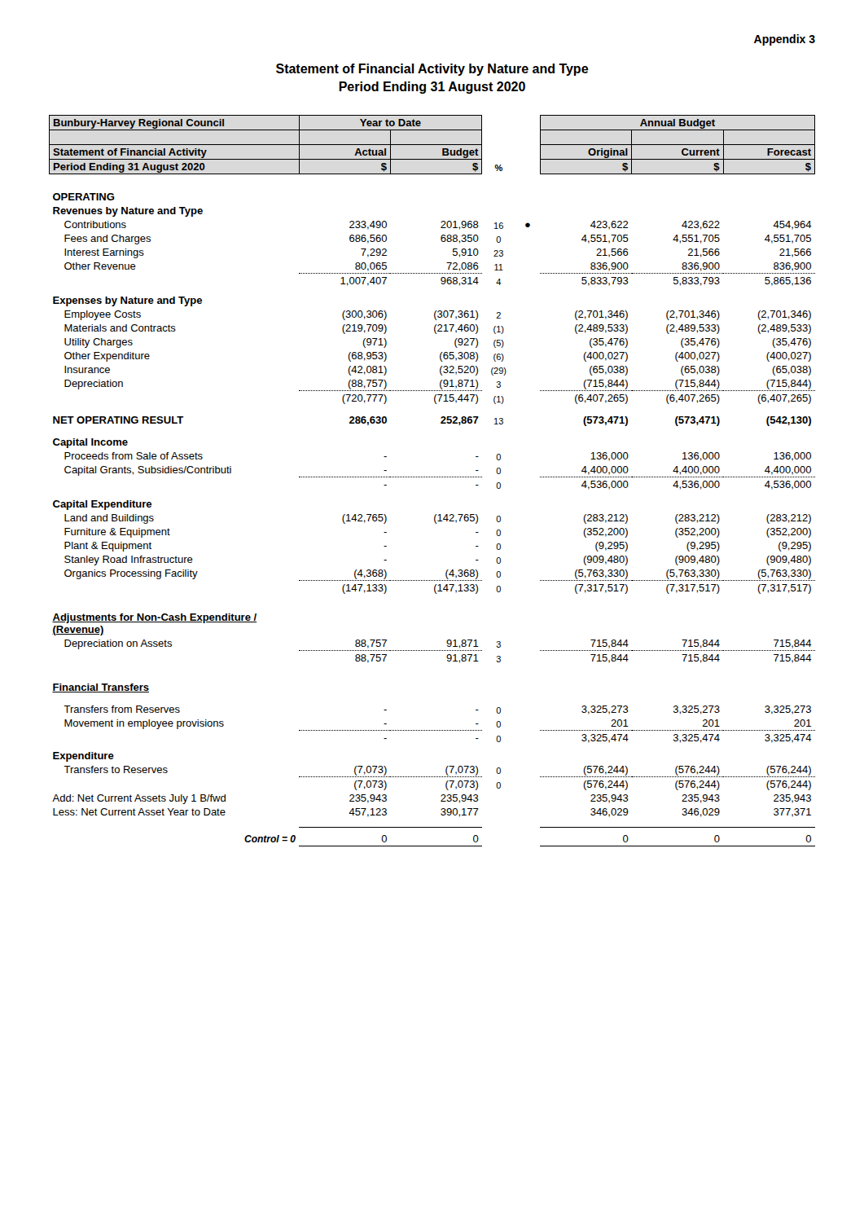Appendix 3
Statement of Financial Activity by Nature and Type Period Ending 31 August 2020
| Bunbury-Harvey Regional Council | Year to Date | | | Annual Budget |
| Statement of Financial Activity | Actual | Budget | | | Original | Current | Forecast |
| Period Ending 31 August 2020 | $ | $ | % | | $ | $ | $ |
| OPERATING | |
| Revenues by Nature and Type | |
| Contributions | 233,490 | 201,968 | 16 | ● | 423,622 | 423,622 | 454,964 |
| Fees and Charges | 686,560 | 688,350 | 0 | | 4,551,705 | 4,551,705 | 4,551,705 |
| Interest Earnings | 7,292 | 5,910 | 23 | | 21,566 | 21,566 | 21,566 |
| Other Revenue | 80,065 | 72,086 | 11 | | 836,900 | 836,900 | 836,900 |
| | 1,007,407 | 968,314 | 4 | | 5,833,793 | 5,833,793 | 5,865,136 |
| Expenses by Nature and Type | |
| Employee Costs | (300,306) | (307,361) | 2 | | (2,701,346) | (2,701,346) | (2,701,346) |
| Materials and Contracts | (219,709) | (217,460) | (1) | | (2,489,533) | (2,489,533) | (2,489,533) |
| Utility Charges | (971) | (927) | (5) | | (35,476) | (35,476) | (35,476) |
| Other Expenditure | (68,953) | (65,308) | (6) | | (400,027) | (400,027) | (400,027) |
| Insurance | (42,081) | (32,520) | (29) | | (65,038) | (65,038) | (65,038) |
| Depreciation | (88,757) | (91,871) | 3 | | (715,844) | (715,844) | (715,844) |
| | (720,777) | (715,447) | (1) | | (6,407,265) | (6,407,265) | (6,407,265) |
| NET OPERATING RESULT | 286,630 | 252,867 | 13 | | (573,471) | (573,471) | (542,130) |
| Capital Income | |
| Proceeds from Sale of Assets | - | - | 0 | | 136,000 | 136,000 | 136,000 |
| Capital Grants, Subsidies/Contributi | - | - | 0 | | 4,400,000 | 4,400,000 | 4,400,000 |
| | - | - | 0 | | 4,536,000 | 4,536,000 | 4,536,000 |
| Capital Expenditure | |
| Land and Buildings | (142,765) | (142,765) | 0 | | (283,212) | (283,212) | (283,212) |
| Furniture & Equipment | - | - | 0 | | (352,200) | (352,200) | (352,200) |
| Plant & Equipment | - | - | 0 | | (9,295) | (9,295) | (9,295) |
| Stanley Road Infrastructure | - | - | 0 | | (909,480) | (909,480) | (909,480) |
| Organics Processing Facility | (4,368) | (4,368) | 0 | | (5,763,330) | (5,763,330) | (5,763,330) |
| | (147,133) | (147,133) | 0 | | (7,317,517) | (7,317,517) | (7,317,517) |
| Adjustments for Non-Cash Expenditure / (Revenue) | |
| Depreciation on Assets | 88,757 | 91,871 | 3 | | 715,844 | 715,844 | 715,844 |
| | 88,757 | 91,871 | 3 | | 715,844 | 715,844 | 715,844 |
| Financial Transfers | |
| Transfers from Reserves | - | - | 0 | | 3,325,273 | 3,325,273 | 3,325,273 |
| Movement in employee provisions | - | - | 0 | | 201 | 201 | 201 |
| | - | - | 0 | | 3,325,474 | 3,325,474 | 3,325,474 |
| Expenditure | |
| Transfers to Reserves | (7,073) | (7,073) | 0 | | (576,244) | (576,244) | (576,244) |
| | (7,073) | (7,073) | 0 | | (576,244) | (576,244) | (576,244) |
| Add: Net Current Assets July 1 B/fwd | 235,943 | 235,943 | | | 235,943 | 235,943 | 235,943 |
| Less: Net Current Asset Year to Date | 457,123 | 390,177 | | | 346,029 | 346,029 | 377,371 |
| Control = 0 | 0 | 0 | | | 0 | 0 | 0 |